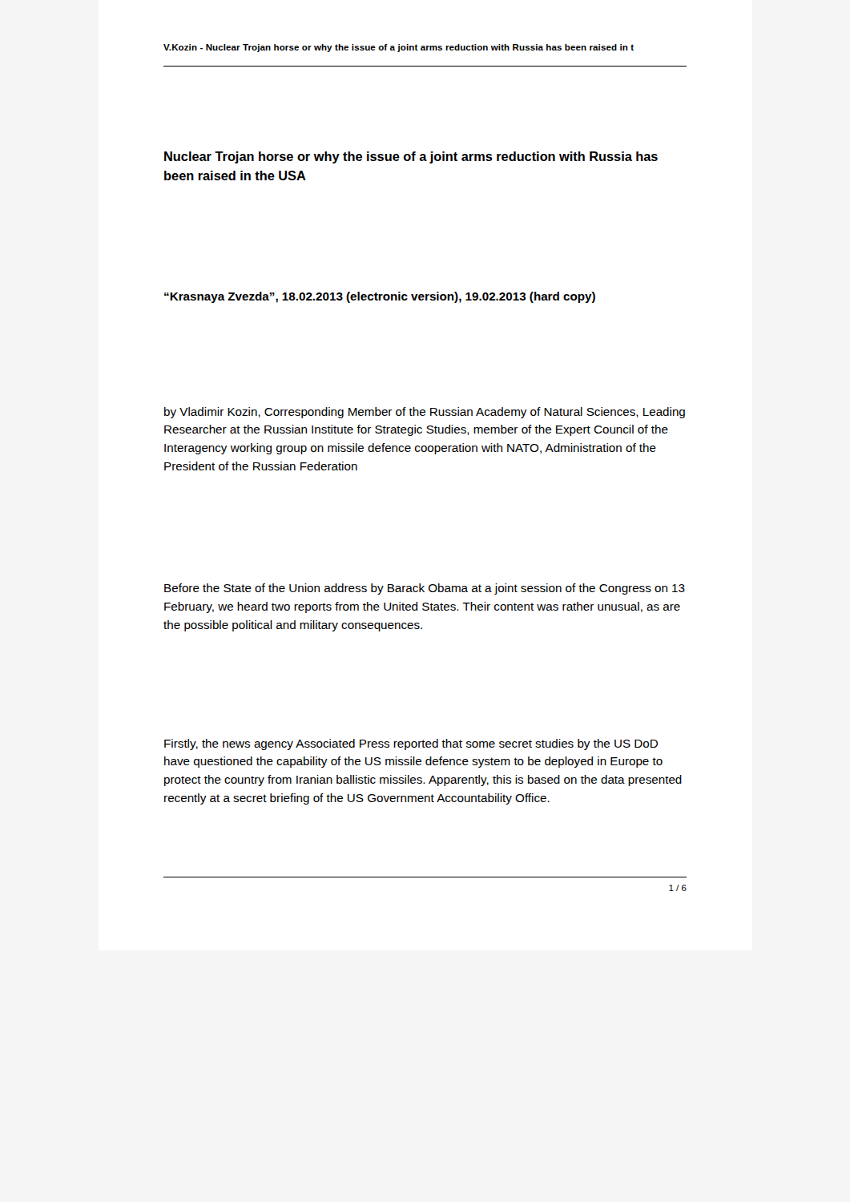V.Kozin - Nuclear Trojan horse or why the issue of a joint arms reduction with Russia has been raised in t
Nuclear Trojan horse or why the issue of a joint arms reduction with Russia has been raised in the USA
“Krasnaya Zvezda”, 18.02.2013​ (electronic version), 19.02.2013 (hard copy)
by Vladimir Kozin, Corresponding Member of the Russian Academy of Natural Sciences, Leading Researcher at the Russian Institute for Strategic Studies, member of the Expert Council of the Interagency working group on missile defence cooperation with NATO, Administration of the President of the Russian Federation
Before the State of the Union address by Barack Obama at a joint session of the Congress on 13 February, we heard two reports from the United States. Their content was rather unusual, as are the possible political and military consequences.
Firstly, the news agency Associated Press reported that some secret studies by the US DoD have questioned the capability of the US missile defence system to be deployed in Europe to protect the country from Iranian ballistic missiles. Apparently, this is based on the data presented recently at a secret briefing of the US Government Accountability Office.
1 / 6